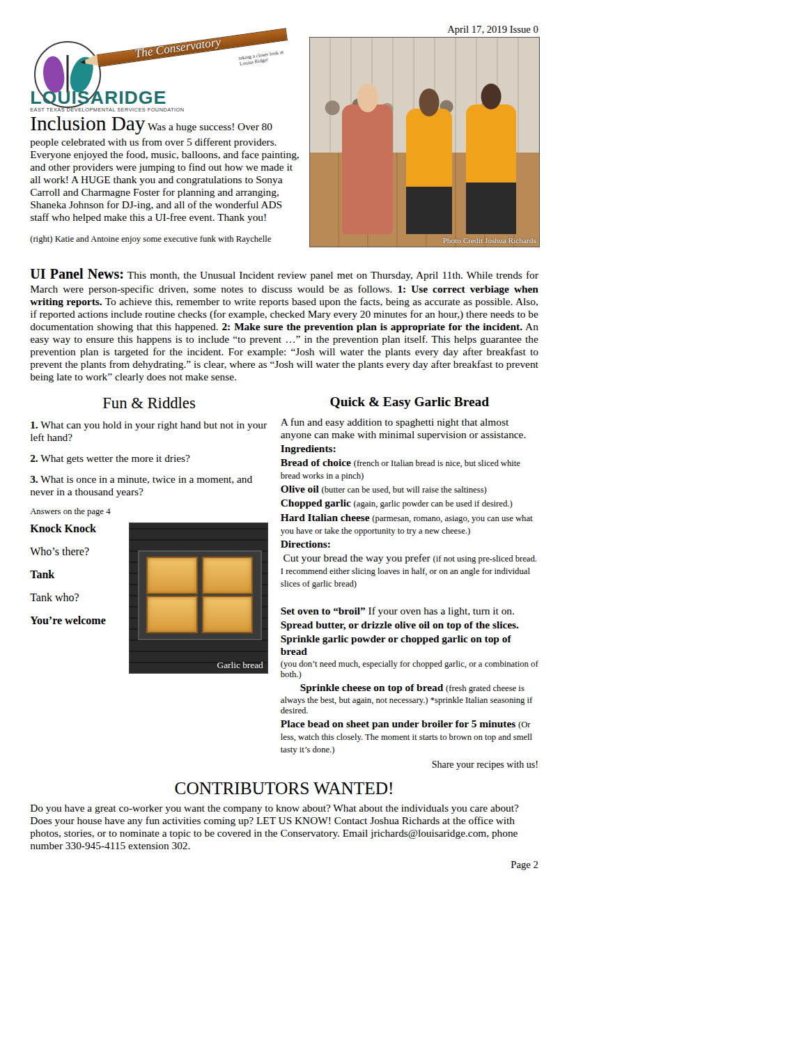April 17, 2019 Issue 0
The Conservatory
taking a closer look at Louisa Ridge!
LOUISARIDGE EAST TEXAS DEVELOPMENTAL SERVICES FOUNDATION
Inclusion Day
Was a huge success! Over 80 people celebrated with us from over 5 different providers. Everyone enjoyed the food, music, balloons, and face painting, and other providers were jumping to find out how we made it all work! A HUGE thank you and congratulations to Sonya Carroll and Charmagne Foster for planning and arranging, Shaneka Johnson for DJ-ing, and all of the wonderful ADS staff who helped make this a UI-free event. Thank you!
(right) Katie and Antoine enjoy some executive funk with Raychelle
Photo Credit Joshua Richards
UI Panel News:
This month, the Unusual Incident review panel met on Thursday, April 11th. While trends for March were person-specific driven, some notes to discuss would be as follows. 1: Use correct verbiage when writing reports. To achieve this, remember to write reports based upon the facts, being as accurate as possible. Also, if reported actions include routine checks (for example, checked Mary every 20 minutes for an hour,) there needs to be documentation showing that this happened. 2: Make sure the prevention plan is appropriate for the incident. An easy way to ensure this happens is to include “to prevent …” in the prevention plan itself. This helps guarantee the prevention plan is targeted for the incident. For example: “Josh will water the plants every day after breakfast to prevent the plants from dehydrating.” is clear, where as “Josh will water the plants every day after breakfast to prevent being late to work” clearly does not make sense.
Fun & Riddles
1. What can you hold in your right hand but not in your left hand?
2. What gets wetter the more it dries?
3. What is once in a minute, twice in a moment, and never in a thousand years?
Answers on the page 4
Garlic bread
Knock Knock
Who’s there?
Tank
Tank who?
You’re welcome
Quick & Easy Garlic Bread
A fun and easy addition to spaghetti night that almost anyone can make with minimal supervision or assistance.
Ingredients:
Bread of choice (french or Italian bread is nice, but sliced white bread works in a pinch)
Olive oil (butter can be used, but will raise the saltiness)
Chopped garlic (again, garlic powder can be used if desired.)
Hard Italian cheese (parmesan, romano, asiago, you can use what you have or take the opportunity to try a new cheese.)
Directions:
Cut your bread the way you prefer (if not using pre-sliced bread. I recommend either slicing loaves in half, or on an angle for individual slices of garlic bread)
Set oven to “broil” If your oven has a light, turn it on.
Spread butter, or drizzle olive oil on top of the slices.
Sprinkle garlic powder or chopped garlic on top of bread
(you don’t need much, especially for chopped garlic, or a combination of both.)
Sprinkle cheese on top of bread (fresh grated cheese is
always the best, but again, not necessary.) *sprinkle Italian seasoning if desired.
Place bead on sheet pan under broiler for 5 minutes (Or less, watch this closely. The moment it starts to brown on top and smell tasty it’s done.)
Share your recipes with us!
CONTRIBUTORS WANTED!
Do you have a great co-worker you want the company to know about? What about the individuals you care about? Does your house have any fun activities coming up? LET US KNOW! Contact Joshua Richards at the office with photos, stories, or to nominate a topic to be covered in the Conservatory. Email jrichards@louisaridge.com, phone number 330-945-4115 extension 302.
Page 2